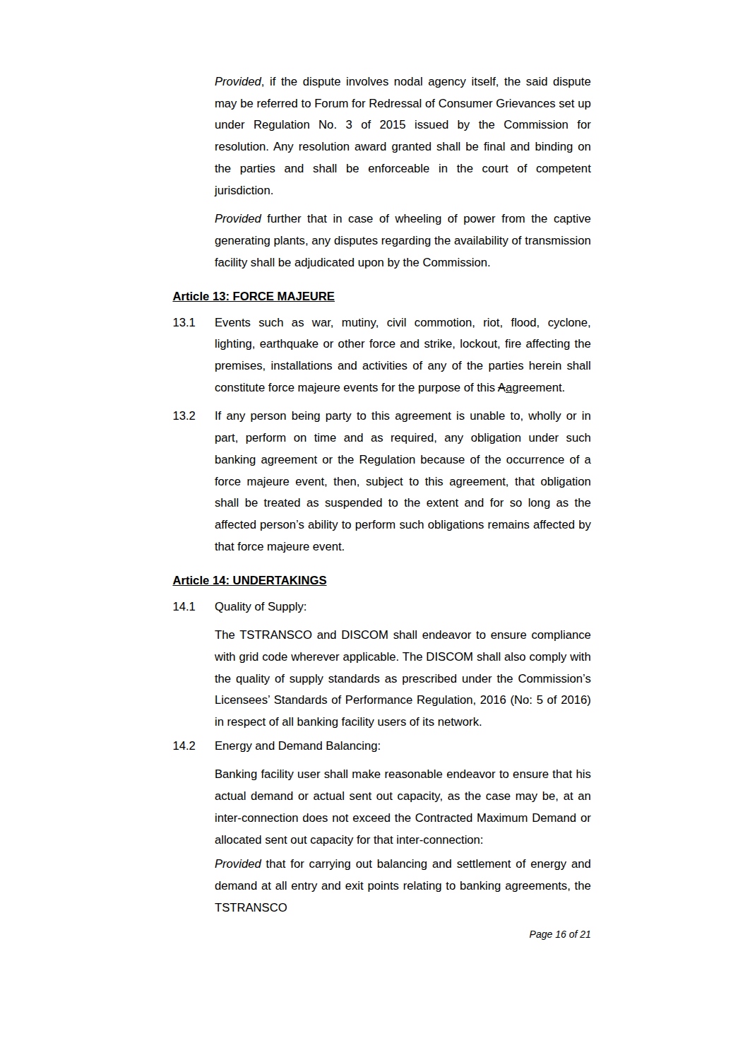Provided, if the dispute involves nodal agency itself, the said dispute may be referred to Forum for Redressal of Consumer Grievances set up under Regulation No. 3 of 2015 issued by the Commission for resolution. Any resolution award granted shall be final and binding on the parties and shall be enforceable in the court of competent jurisdiction.
Provided further that in case of wheeling of power from the captive generating plants, any disputes regarding the availability of transmission facility shall be adjudicated upon by the Commission.
Article 13: FORCE MAJEURE
13.1
Events such as war, mutiny, civil commotion, riot, flood, cyclone, lighting, earthquake or other force and strike, lockout, fire affecting the premises, installations and activities of any of the parties herein shall constitute force majeure events for the purpose of this Aagreement.
13.2
If any person being party to this agreement is unable to, wholly or in part, perform on time and as required, any obligation under such banking agreement or the Regulation because of the occurrence of a force majeure event, then, subject to this agreement, that obligation shall be treated as suspended to the extent and for so long as the affected person’s ability to perform such obligations remains affected by that force majeure event.
Article 14: UNDERTAKINGS
14.1
Quality of Supply:
The TSTRANSCO and DISCOM shall endeavor to ensure compliance with grid code wherever applicable. The DISCOM shall also comply with the quality of supply standards as prescribed under the Commission’s Licensees’ Standards of Performance Regulation, 2016 (No: 5 of 2016) in respect of all banking facility users of its network.
14.2
Energy and Demand Balancing:
Banking facility user shall make reasonable endeavor to ensure that his actual demand or actual sent out capacity, as the case may be, at an inter-connection does not exceed the Contracted Maximum Demand or allocated sent out capacity for that inter-connection:
Provided that for carrying out balancing and settlement of energy and demand at all entry and exit points relating to banking agreements, the TSTRANSCO
Page 16 of 21